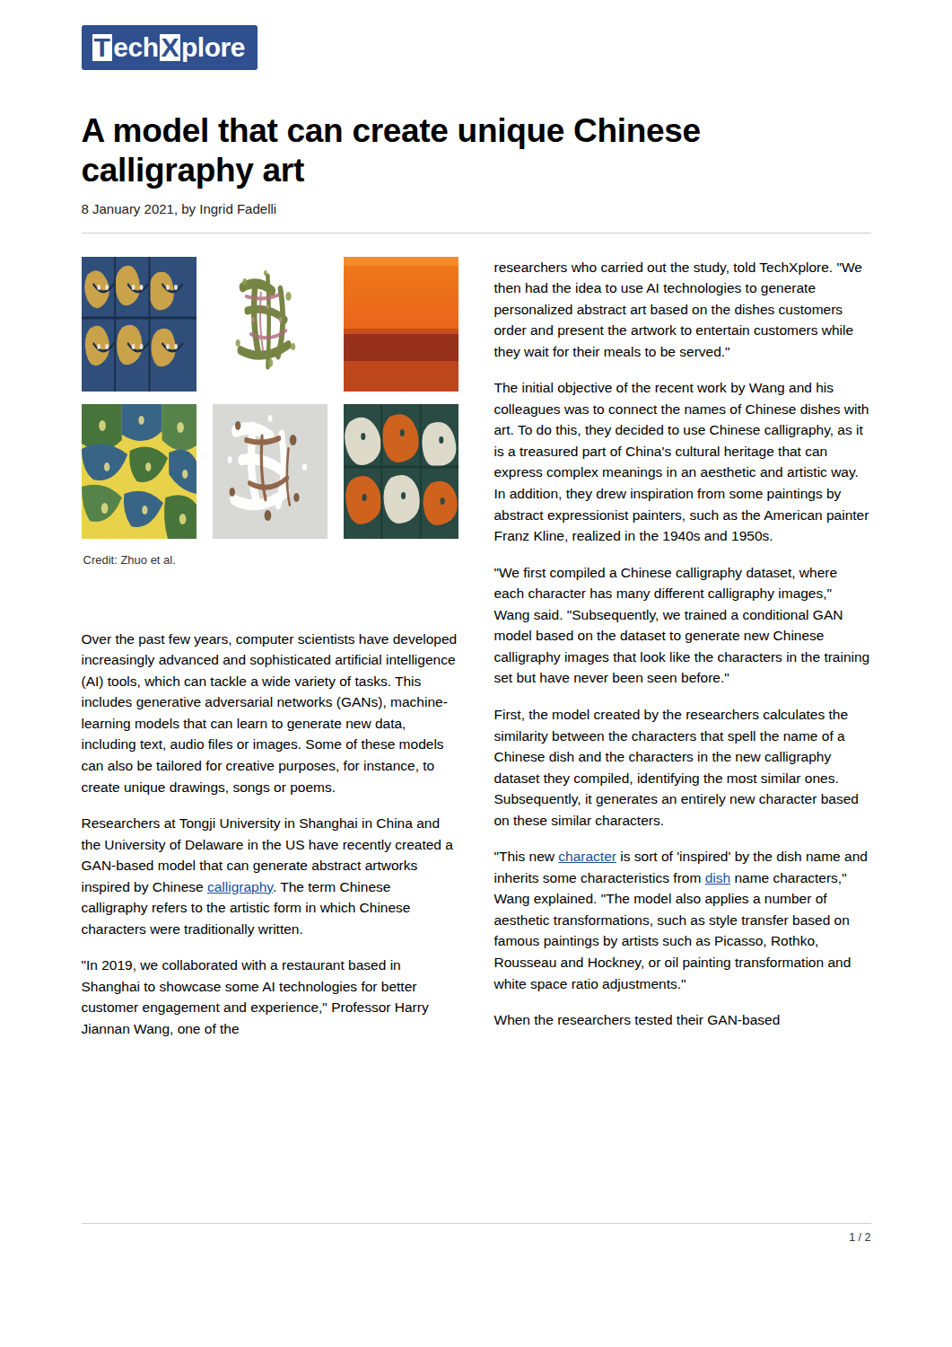TechXplore
A model that can create unique Chinese calligraphy art
8 January 2021, by Ingrid Fadelli
Credit: Zhuo et al.
Over the past few years, computer scientists have developed increasingly advanced and sophisticated artificial intelligence (AI) tools, which can tackle a wide variety of tasks. This includes generative adversarial networks (GANs), machine-learning models that can learn to generate new data, including text, audio files or images. Some of these models can also be tailored for creative purposes, for instance, to create unique drawings, songs or poems.
Researchers at Tongji University in Shanghai in China and the University of Delaware in the US have recently created a GAN-based model that can generate abstract artworks inspired by Chinese calligraphy. The term Chinese calligraphy refers to the artistic form in which Chinese characters were traditionally written.
"In 2019, we collaborated with a restaurant based in Shanghai to showcase some AI technologies for better customer engagement and experience," Professor Harry Jiannan Wang, one of the
researchers who carried out the study, told TechXplore. "We then had the idea to use AI technologies to generate personalized abstract art based on the dishes customers order and present the artwork to entertain customers while they wait for their meals to be served."
The initial objective of the recent work by Wang and his colleagues was to connect the names of Chinese dishes with art. To do this, they decided to use Chinese calligraphy, as it is a treasured part of China's cultural heritage that can express complex meanings in an aesthetic and artistic way. In addition, they drew inspiration from some paintings by abstract expressionist painters, such as the American painter Franz Kline, realized in the 1940s and 1950s.
"We first compiled a Chinese calligraphy dataset, where each character has many different calligraphy images," Wang said. "Subsequently, we trained a conditional GAN model based on the dataset to generate new Chinese calligraphy images that look like the characters in the training set but have never been seen before."
First, the model created by the researchers calculates the similarity between the characters that spell the name of a Chinese dish and the characters in the new calligraphy dataset they compiled, identifying the most similar ones. Subsequently, it generates an entirely new character based on these similar characters.
"This new character is sort of 'inspired' by the dish name and inherits some characteristics from dish name characters," Wang explained. "The model also applies a number of aesthetic transformations, such as style transfer based on famous paintings by artists such as Picasso, Rothko, Rousseau and Hockney, or oil painting transformation and white space ratio adjustments."
When the researchers tested their GAN-based
1 / 2